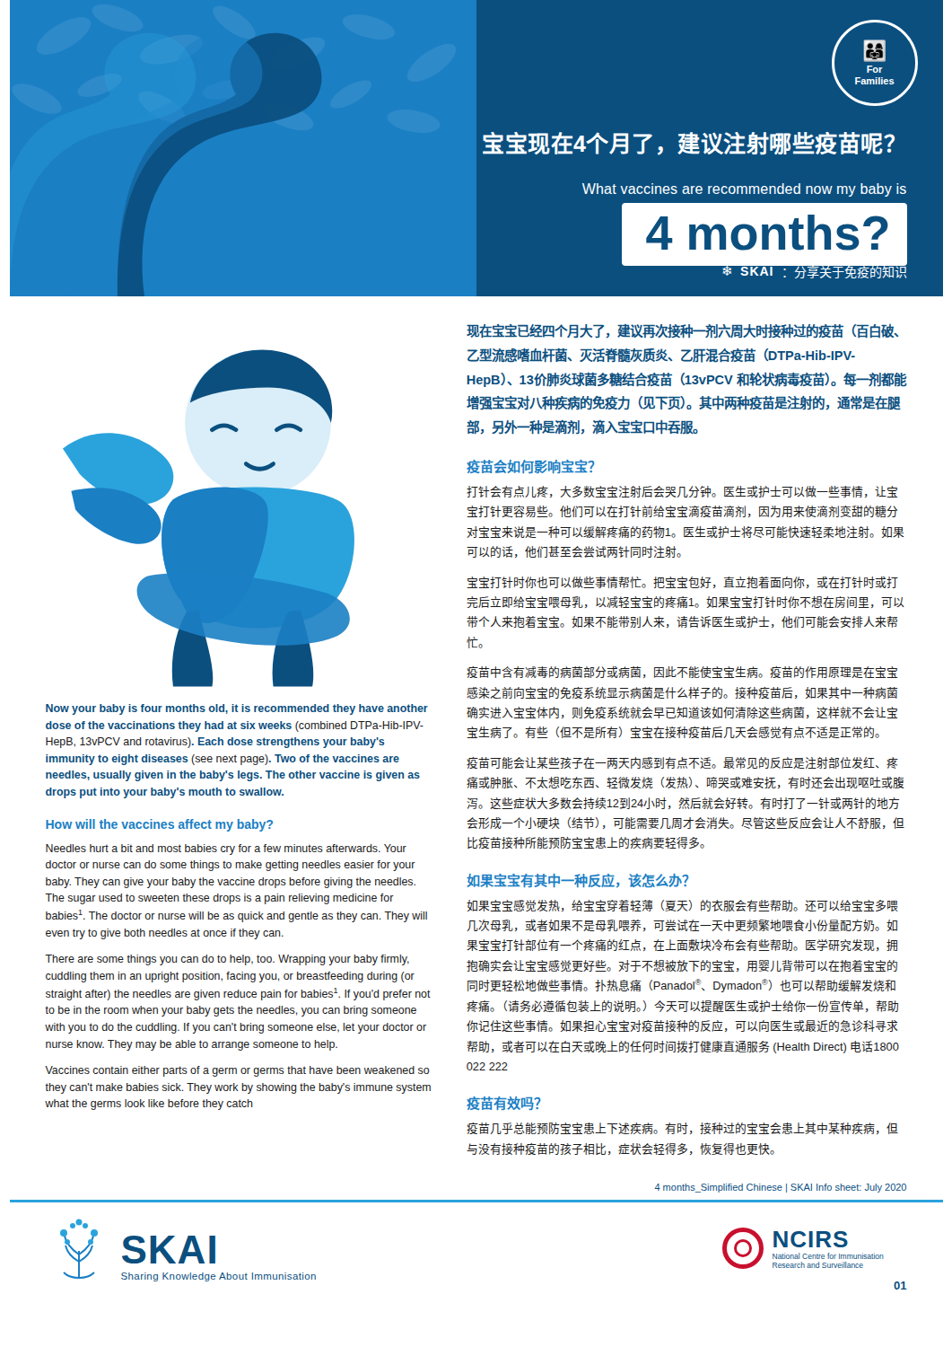👨‍👩‍👧 For
Families
宝宝现在4个月了，建议注射哪些疫苗呢？
What vaccines are recommended now my baby is
4 months?
❄ SKAI ：分享关于免疫的知识
Now your baby is four months old, it is recommended they have another dose of the vaccinations they had at six weeks (combined DTPa-Hib-IPV-HepB, 13vPCV and rotavirus). Each dose strengthens your baby's immunity to eight diseases (see next page). Two of the vaccines are needles, usually given in the baby's legs. The other vaccine is given as drops put into your baby's mouth to swallow.
How will the vaccines affect my baby?
Needles hurt a bit and most babies cry for a few minutes afterwards. Your doctor or nurse can do some things to make getting needles easier for your baby. They can give your baby the vaccine drops before giving the needles. The sugar used to sweeten these drops is a pain relieving medicine for babies1. The doctor or nurse will be as quick and gentle as they can. They will even try to give both needles at once if they can.
There are some things you can do to help, too. Wrapping your baby firmly, cuddling them in an upright position, facing you, or breastfeeding during (or straight after) the needles are given reduce pain for babies1. If you'd prefer not to be in the room when your baby gets the needles, you can bring someone with you to do the cuddling. If you can't bring someone else, let your doctor or nurse know. They may be able to arrange someone to help.
Vaccines contain either parts of a germ or germs that have been weakened so they can't make babies sick. They work by showing the baby's immune system what the germs look like before they catch
现在宝宝已经四个月大了，建议再次接种一剂六周大时接种过的疫苗（百白破、乙型流感嗜血杆菌、灭活脊髓灰质炎、乙肝混合疫苗（DTPa-Hib-IPV-HepB）、13价肺炎球菌多糖结合疫苗（13vPCV 和轮状病毒疫苗）。每一剂都能增强宝宝对八种疾病的免疫力（见下页）。其中两种疫苗是注射的，通常是在腿部，另外一种是滴剂，滴入宝宝口中吞服。
疫苗会如何影响宝宝？
打针会有点儿疼，大多数宝宝注射后会哭几分钟。医生或护士可以做一些事情，让宝宝打针更容易些。他们可以在打针前给宝宝滴疫苗滴剂，因为用来使滴剂变甜的糖分对宝宝来说是一种可以缓解疼痛的药物1。医生或护士将尽可能快速轻柔地注射。如果可以的话，他们甚至会尝试两针同时注射。
宝宝打针时你也可以做些事情帮忙。把宝宝包好，直立抱着面向你，或在打针时或打完后立即给宝宝喂母乳，以减轻宝宝的疼痛1。如果宝宝打针时你不想在房间里，可以带个人来抱着宝宝。如果不能带别人来，请告诉医生或护士，他们可能会安排人来帮忙。
疫苗中含有减毒的病菌部分或病菌，因此不能使宝宝生病。疫苗的作用原理是在宝宝感染之前向宝宝的免疫系统显示病菌是什么样子的。接种疫苗后，如果其中一种病菌确实进入宝宝体内，则免疫系统就会早已知道该如何清除这些病菌，这样就不会让宝宝生病了。有些（但不是所有）宝宝在接种疫苗后几天会感觉有点不适是正常的。
疫苗可能会让某些孩子在一两天内感到有点不适。最常见的反应是注射部位发红、疼痛或肿胀、不太想吃东西、轻微发烧（发热）、啼哭或难安抚，有时还会出现呕吐或腹泻。这些症状大多数会持续12到24小时，然后就会好转。有时打了一针或两针的地方会形成一个小硬块（结节），可能需要几周才会消失。尽管这些反应会让人不舒服，但比疫苗接种所能预防宝宝患上的疾病要轻得多。
如果宝宝有其中一种反应，该怎么办？
如果宝宝感觉发热，给宝宝穿着轻薄（夏天）的衣服会有些帮助。还可以给宝宝多喂几次母乳，或者如果不是母乳喂养，可尝试在一天中更频繁地喂食小份量配方奶。如果宝宝打针部位有一个疼痛的红点，在上面敷块冷布会有些帮助。医学研究发现，拥抱确实会让宝宝感觉更好些。对于不想被放下的宝宝，用婴儿背带可以在抱着宝宝的同时更轻松地做些事情。扑热息痛（Panadol®、Dymadon®）也可以帮助缓解发烧和疼痛。（请务必遵循包装上的说明。）今天可以提醒医生或护士给你一份宣传单，帮助你记住这些事情。如果担心宝宝对疫苗接种的反应，可以向医生或最近的急诊科寻求帮助，或者可以在白天或晚上的任何时间拨打健康直通服务 (Health Direct) 电话1800 022 222
疫苗有效吗？
疫苗几乎总能预防宝宝患上下述疾病。有时，接种过的宝宝会患上其中某种疾病，但与没有接种疫苗的孩子相比，症状会轻得多，恢复得也更快。
4 months_Simplified Chinese | SKAI Info sheet: July 2020
SKAI Sharing Knowledge About Immunisation
NCIRS National Centre for Immunisation Research and Surveillance
01